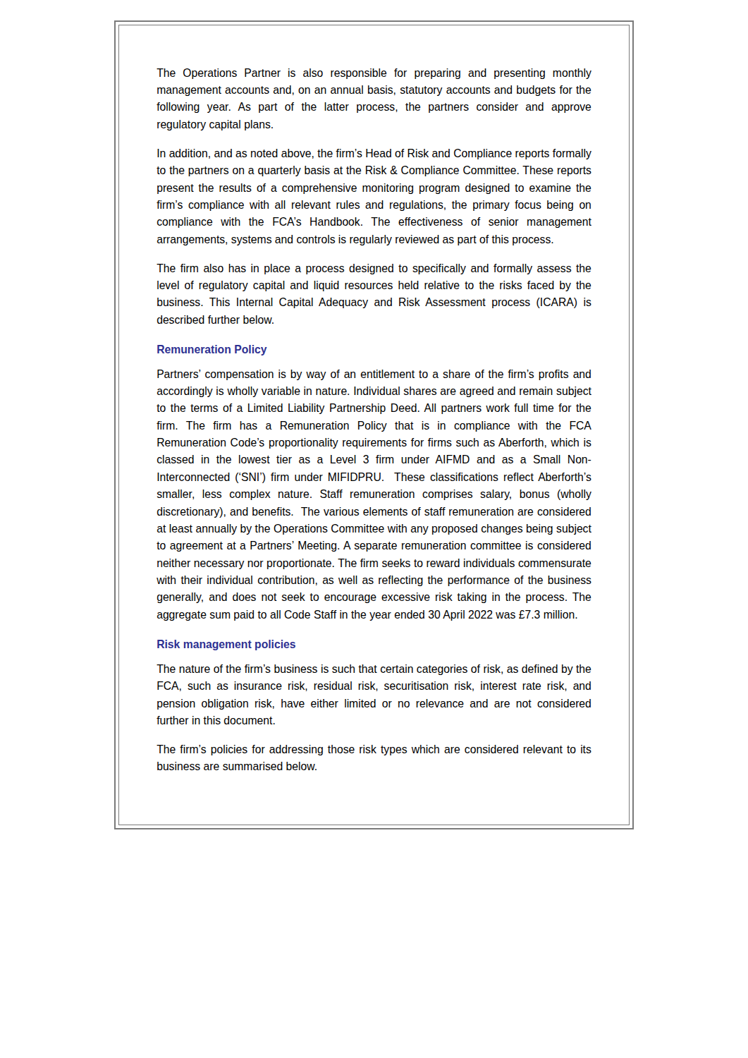The Operations Partner is also responsible for preparing and presenting monthly management accounts and, on an annual basis, statutory accounts and budgets for the following year. As part of the latter process, the partners consider and approve regulatory capital plans.
In addition, and as noted above, the firm’s Head of Risk and Compliance reports formally to the partners on a quarterly basis at the Risk & Compliance Committee. These reports present the results of a comprehensive monitoring program designed to examine the firm’s compliance with all relevant rules and regulations, the primary focus being on compliance with the FCA’s Handbook. The effectiveness of senior management arrangements, systems and controls is regularly reviewed as part of this process.
The firm also has in place a process designed to specifically and formally assess the level of regulatory capital and liquid resources held relative to the risks faced by the business. This Internal Capital Adequacy and Risk Assessment process (ICARA) is described further below.
Remuneration Policy
Partners’ compensation is by way of an entitlement to a share of the firm’s profits and accordingly is wholly variable in nature. Individual shares are agreed and remain subject to the terms of a Limited Liability Partnership Deed. All partners work full time for the firm. The firm has a Remuneration Policy that is in compliance with the FCA Remuneration Code’s proportionality requirements for firms such as Aberforth, which is classed in the lowest tier as a Level 3 firm under AIFMD and as a Small Non-Interconnected (‘SNI’) firm under MIFIDPRU. These classifications reflect Aberforth’s smaller, less complex nature. Staff remuneration comprises salary, bonus (wholly discretionary), and benefits. The various elements of staff remuneration are considered at least annually by the Operations Committee with any proposed changes being subject to agreement at a Partners’ Meeting. A separate remuneration committee is considered neither necessary nor proportionate. The firm seeks to reward individuals commensurate with their individual contribution, as well as reflecting the performance of the business generally, and does not seek to encourage excessive risk taking in the process. The aggregate sum paid to all Code Staff in the year ended 30 April 2022 was £7.3 million.
Risk management policies
The nature of the firm’s business is such that certain categories of risk, as defined by the FCA, such as insurance risk, residual risk, securitisation risk, interest rate risk, and pension obligation risk, have either limited or no relevance and are not considered further in this document.
The firm’s policies for addressing those risk types which are considered relevant to its business are summarised below.